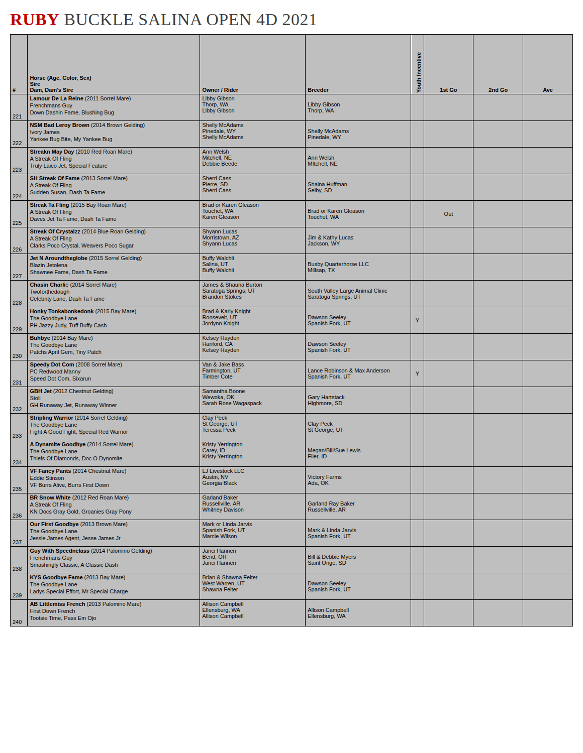RUBY BUCKLE SALINA OPEN 4D 2021
| # | Horse (Age, Color, Sex) Sire Dam, Dam's Sire | Owner / Rider | Breeder | Youth Incentive | 1st Go | 2nd Go | Ave |
| --- | --- | --- | --- | --- | --- | --- | --- |
| 221 | Lamour De La Reine (2011 Sorrel Mare) Frenchmans Guy Down Dashin Fame, Blushing Bug | Libby Gibson Thorp, WA Libby Gibson | Libby Gibson Thorp, WA | | | | |
| 222 | NSM Bad Leroy Brown (2014 Brown Gelding) Ivory James Yankee Bug Bite, My Yankee Bug | Shelly McAdams Pinedale, WY Shelly McAdams | Shelly McAdams Pinedale, WY | | | | |
| 223 | Streakn May Day (2010 Red Roan Mare) A Streak Of Fling Truly Laico Jet, Special Feature | Ann Welsh Mitchell, NE Debbie Beede | Ann Welsh MItchell, NE | | | | |
| 224 | SH Streak Of Fame (2013 Sorrel Mare) A Streak Of Fling Sudden Susan, Dash Ta Fame | Sherri Cass Pierre, SD Sherri Cass | Shaina Huffman Selby, SD | | | | |
| 225 | Streak Ta Fling (2015 Bay Roan Mare) A Streak Of Fling Daves Jet Ta Fame, Dash Ta Fame | Brad or Karen Gleason Touchet, WA Karen Gleason | Brad or Karen Gleason Touchet, WA | | Out | | |
| 226 | Streak Of Crystalzz (2014 Blue Roan Gelding) A Streak Of Fling Clarks Poco Crystal, Weavers Poco Sugar | Shyann Lucas Morristown, AZ Shyann Lucas | Jim & Kathy Lucas Jackson, WY | | | | |
| 227 | Jet N Aroundtheglobe (2015 Sorrel Gelding) Blazin Jetolena Shawnee Fame, Dash Ta Fame | Buffy Walchli Salina, UT Buffy Walchli | Busby Quarterhorse LLC Millsap, TX | | | | |
| 228 | Chasin Charli e (2014 Sorrel Mare) Twoforthedough Celebrity Lane, Dash Ta Fame | James & Shauna Burton Saratoga Springs, UT Brandon Stokes | South Valley Large Animal Clinic Saratoga Springs, UT | | | | |
| 229 | Honky Tonkabonkedonk (2015 Bay Mare) The Goodbye Lane PH Jazzy Judy, Tuff Buffy Cash | Brad & Karly Knight Roosevelt, UT Jordynn Knight | Dawson Seeley Spanish Fork, UT | Y | | | |
| 230 | Buhbye (2014 Bay Mare) The Goodbye Lane Patchs April Gem, Tiny Patch | Kelsey Hayden Hanford, CA Kelsey Hayden | Dawson Seeley Spanish Fork, UT | | | | |
| 231 | Speedy Dot Com (2008 Sorrel Mare) PC Redwood Manny Speed Dot Com, Sixarun | Van & Jake Bass Farmington, UT Timber Cote | Lance Robinson & Max Anderson Spanish Fork, UT | Y | | | |
| 232 | GBH Jet (2012 Chestnut Gelding) Stoli GH Runaway Jet, Runaway Winner | Samantha Boone Wewoka, OK Sarah Rose Wagaspack | Gary Hartstack Highmore, SD | | | | |
| 233 | Stripling Warrior (2014 Sorrel Gelding) The Goodbye Lane Fight A Good Fight, Special Red Warrior | Clay Peck St George, UT Teressa Peck | Clay Peck St George, UT | | | | |
| 234 | A Dynamite Goodbye (2014 Sorrel Mare) The Goodbye Lane Thiefs Of Diamonds, Doc O Dynomite | Kristy Yerrington Carey, ID Kristy Yerrington | Megan/Bill/Sue Lewis Filer, ID | | | | |
| 235 | VF Fancy Pants (2014 Chestnut Mare) Eddie Stinson VF Burrs Alive, Burrs First Down | LJ Livestock LLC Austin, NV Georgia Black | Victory Farms Ada, OK | | | | |
| 236 | BR Snow White (2012 Red Roan Mare) A Streak Of Fling KN Docs Gray Gold, Groanies Gray Pony | Garland Baker Russellville, AR Whitney Davison | Garland Ray Baker Russellville, AR | | | | |
| 237 | Our First Goodbye (2013 Brown Mare) The Goodbye Lane Jessie James Agent, Jesse James Jr | Mark or Linda Jarvis Spanish Fork, UT Marcie Wilson | Mark & Linda Jarvis Spanish Fork, UT | | | | |
| 238 | Guy With Speednclass (2014 Palomino Gelding) Frenchmans Guy Smashingly Classic, A Classic Dash | Janci Hannen Bend, OR Janci Hannen | Bill & Debbie Myers Saint Onge, SD | | | | |
| 239 | KYS Goodbye Fame (2013 Bay Mare) The Goodbye Lane Ladys Special Effort, Mr Special Charge | Brian & Shawna Felter West Warren, UT Shawna Felter | Dawson Seeley Spanish Fork, UT | | | | |
| 240 | AB Littlemiss French (2013 Palomino Mare) First Down French Tootsie Time, Pass Em Ojo | Allison Campbell Ellensburg, WA Allison Campbell | Allison Campbell Ellensburg, WA | | | | |